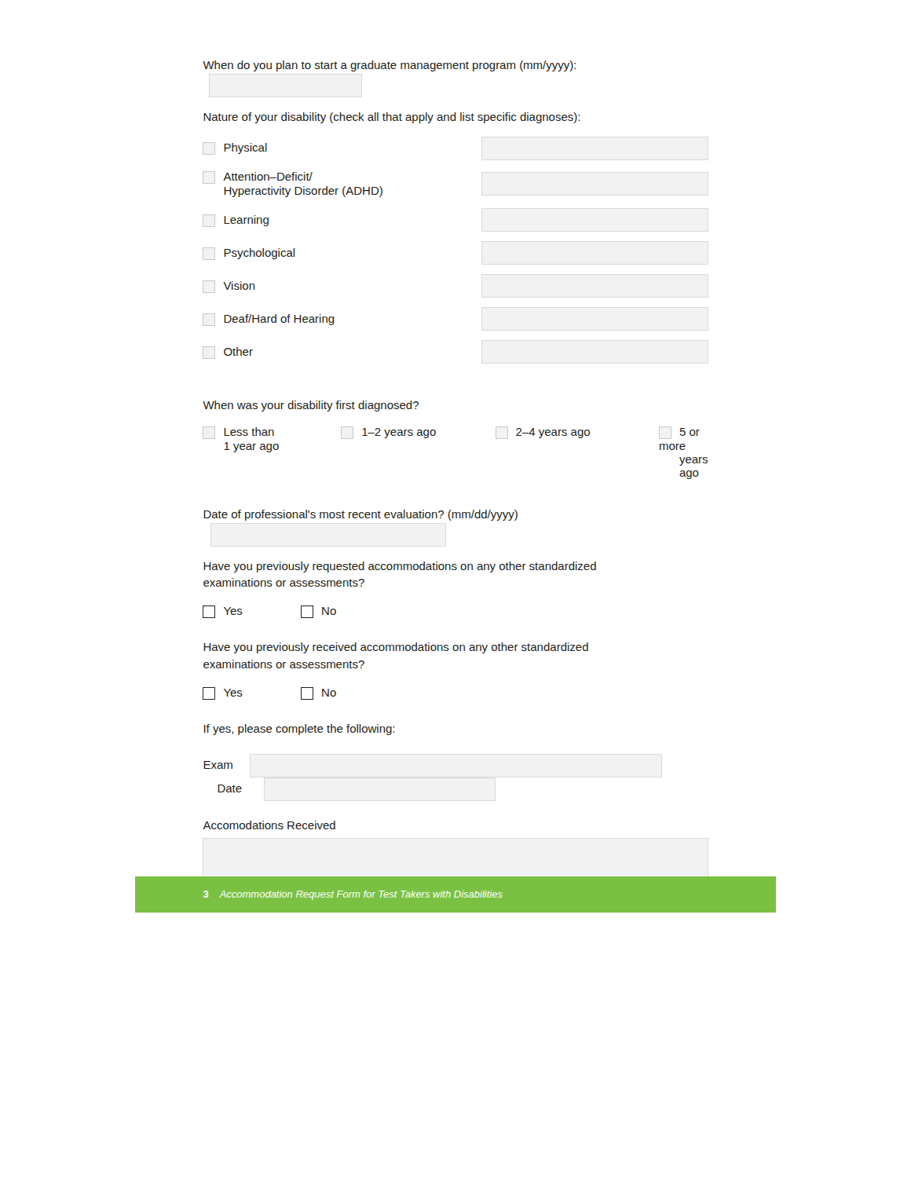When do you plan to start a graduate management program (mm/yyyy):
Nature of your disability (check all that apply and list specific diagnoses):
| Physical | |
| Attention–Deficit/ Hyperactivity Disorder (ADHD) | |
| Learning | |
| Psychological | |
| Vision | |
| Deaf/Hard of Hearing | |
| Other | |
When was your disability first diagnosed?
| Less than 1 year ago | 1–2 years ago | 2–4 years ago | 5 or more years ago |
Date of professional's most recent evaluation? (mm/dd/yyyy)
Have you previously requested accommodations on any other standardized
examinations or assessments?
Yes No
Have you previously received accommodations on any other standardized
examinations or assessments?
Yes No
If yes, please complete the following:
Exam Date
Accomodations Received
3 Accommodation Request Form for Test Takers with Disabilities